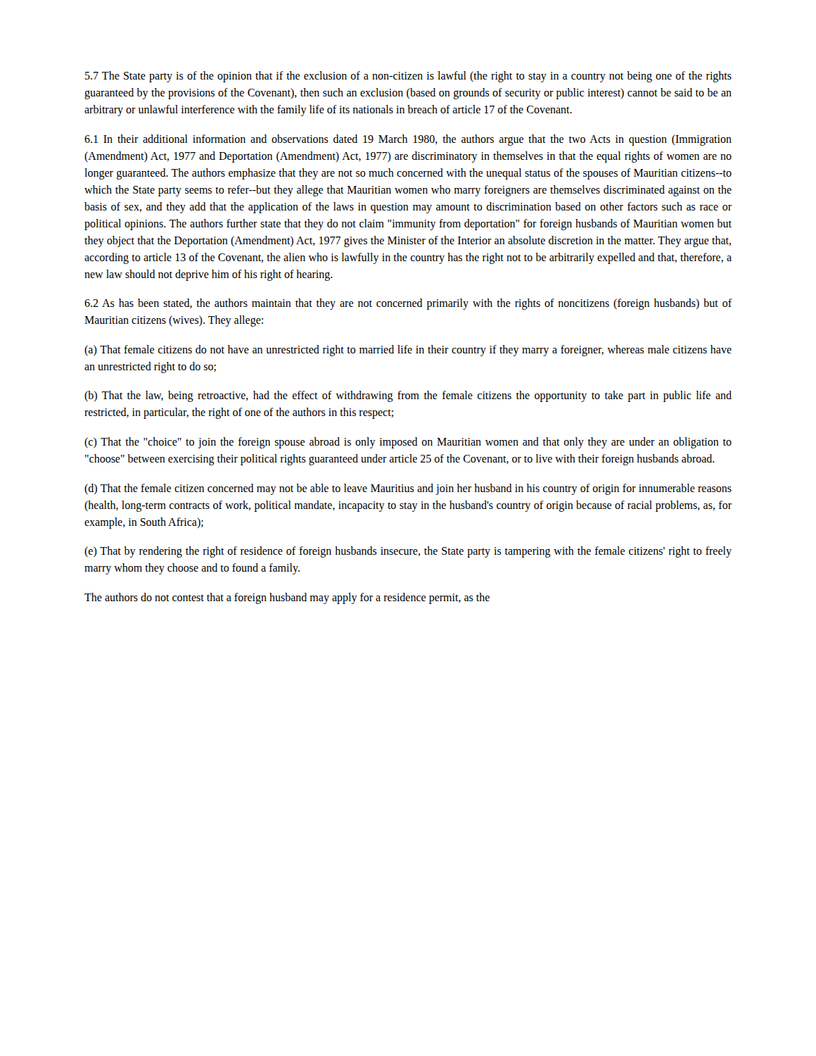5.7 The State party is of the opinion that if the exclusion of a non-citizen is lawful (the right to stay in a country not being one of the rights guaranteed by the provisions of the Covenant), then such an exclusion (based on grounds of security or public interest) cannot be said to be an arbitrary or unlawful interference with the family life of its nationals in breach of article 17 of the Covenant.
6.1 In their additional information and observations dated 19 March 1980, the authors argue that the two Acts in question (Immigration (Amendment) Act, 1977 and Deportation (Amendment) Act, 1977) are discriminatory in themselves in that the equal rights of women are no longer guaranteed. The authors emphasize that they are not so much concerned with the unequal status of the spouses of Mauritian citizens--to which the State party seems to refer--but they allege that Mauritian women who marry foreigners are themselves discriminated against on the basis of sex, and they add that the application of the laws in question may amount to discrimination based on other factors such as race or political opinions. The authors further state that they do not claim "immunity from deportation" for foreign husbands of Mauritian women but they object that the Deportation (Amendment) Act, 1977 gives the Minister of the Interior an absolute discretion in the matter. They argue that, according to article 13 of the Covenant, the alien who is lawfully in the country has the right not to be arbitrarily expelled and that, therefore, a new law should not deprive him of his right of hearing.
6.2 As has been stated, the authors maintain that they are not concerned primarily with the rights of noncitizens (foreign husbands) but of Mauritian citizens (wives). They allege:
(a) That female citizens do not have an unrestricted right to married life in their country if they marry a foreigner, whereas male citizens have an unrestricted right to do so;
(b) That the law, being retroactive, had the effect of withdrawing from the female citizens the opportunity to take part in public life and restricted, in particular, the right of one of the authors in this respect;
(c) That the "choice" to join the foreign spouse abroad is only imposed on Mauritian women and that only they are under an obligation to "choose" between exercising their political rights guaranteed under article 25 of the Covenant, or to live with their foreign husbands abroad.
(d) That the female citizen concerned may not be able to leave Mauritius and join her husband in his country of origin for innumerable reasons (health, long-term contracts of work, political mandate, incapacity to stay in the husband's country of origin because of racial problems, as, for example, in South Africa);
(e) That by rendering the right of residence of foreign husbands insecure, the State party is tampering with the female citizens' right to freely marry whom they choose and to found a family.
The authors do not contest that a foreign husband may apply for a residence permit, as the